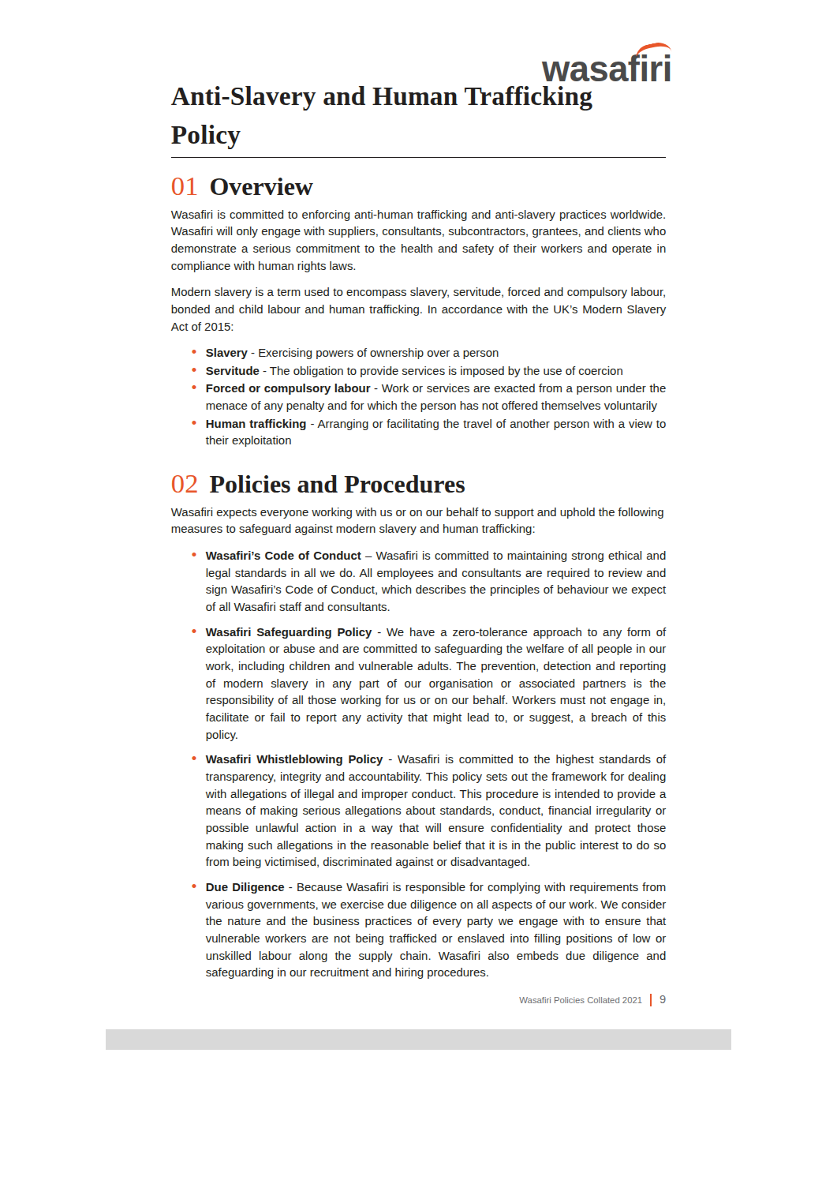wasafiri
Anti-Slavery and Human Trafficking Policy
01
Overview
Wasafiri is committed to enforcing anti-human trafficking and anti-slavery practices worldwide. Wasafiri will only engage with suppliers, consultants, subcontractors, grantees, and clients who demonstrate a serious commitment to the health and safety of their workers and operate in compliance with human rights laws.
Modern slavery is a term used to encompass slavery, servitude, forced and compulsory labour, bonded and child labour and human trafficking. In accordance with the UK’s Modern Slavery Act of 2015:
Slavery - Exercising powers of ownership over a person
Servitude - The obligation to provide services is imposed by the use of coercion
Forced or compulsory labour - Work or services are exacted from a person under the menace of any penalty and for which the person has not offered themselves voluntarily
Human trafficking - Arranging or facilitating the travel of another person with a view to their exploitation
02
Policies and Procedures
Wasafiri expects everyone working with us or on our behalf to support and uphold the following measures to safeguard against modern slavery and human trafficking:
Wasafiri’s Code of Conduct – Wasafiri is committed to maintaining strong ethical and legal standards in all we do. All employees and consultants are required to review and sign Wasafiri’s Code of Conduct, which describes the principles of behaviour we expect of all Wasafiri staff and consultants.
Wasafiri Safeguarding Policy - We have a zero-tolerance approach to any form of exploitation or abuse and are committed to safeguarding the welfare of all people in our work, including children and vulnerable adults. The prevention, detection and reporting of modern slavery in any part of our organisation or associated partners is the responsibility of all those working for us or on our behalf. Workers must not engage in, facilitate or fail to report any activity that might lead to, or suggest, a breach of this policy.
Wasafiri Whistleblowing Policy - Wasafiri is committed to the highest standards of transparency, integrity and accountability. This policy sets out the framework for dealing with allegations of illegal and improper conduct. This procedure is intended to provide a means of making serious allegations about standards, conduct, financial irregularity or possible unlawful action in a way that will ensure confidentiality and protect those making such allegations in the reasonable belief that it is in the public interest to do so from being victimised, discriminated against or disadvantaged.
Due Diligence - Because Wasafiri is responsible for complying with requirements from various governments, we exercise due diligence on all aspects of our work. We consider the nature and the business practices of every party we engage with to ensure that vulnerable workers are not being trafficked or enslaved into filling positions of low or unskilled labour along the supply chain. Wasafiri also embeds due diligence and safeguarding in our recruitment and hiring procedures.
Wasafiri Policies Collated 2021 9